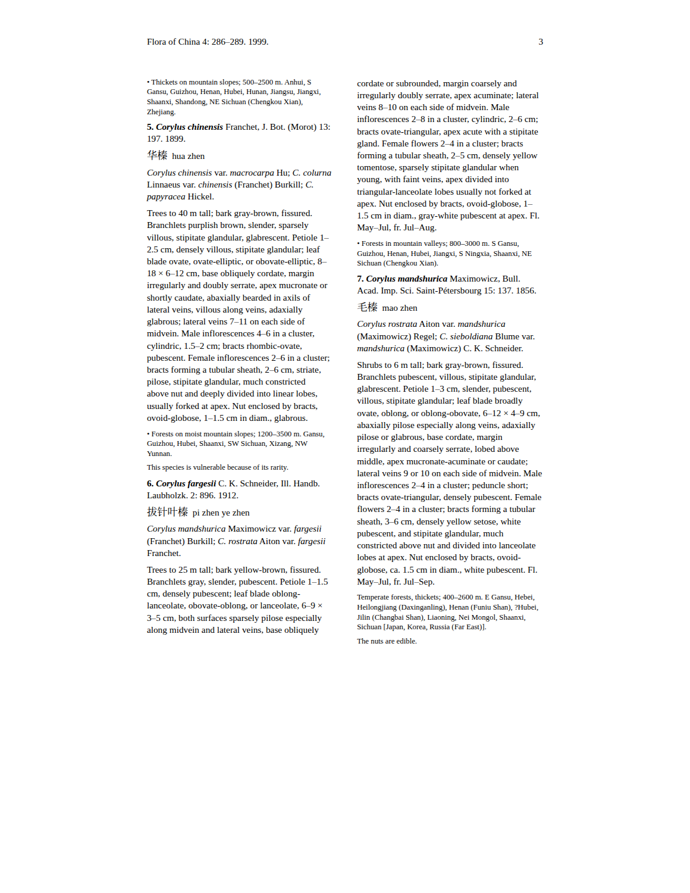Flora of China 4: 286–289. 1999. 3
• Thickets on mountain slopes; 500–2500 m. Anhui, S Gansu, Guizhou, Henan, Hubei, Hunan, Jiangsu, Jiangxi, Shaanxi, Shandong, NE Sichuan (Chengkou Xian), Zhejiang.
5. Corylus chinensis Franchet, J. Bot. (Morot) 13: 197. 1899.
华榛 hua zhen
Corylus chinensis var. macrocarpa Hu; C. colurna Linnaeus var. chinensis (Franchet) Burkill; C. papyracea Hickel.
Trees to 40 m tall; bark gray-brown, fissured. Branchlets purplish brown, slender, sparsely villous, stipitate glandular, glabrescent. Petiole 1–2.5 cm, densely villous, stipitate glandular; leaf blade ovate, ovate-elliptic, or obovate-elliptic, 8–18 × 6–12 cm, base obliquely cordate, margin irregularly and doubly serrate, apex mucronate or shortly caudate, abaxially bearded in axils of lateral veins, villous along veins, adaxially glabrous; lateral veins 7–11 on each side of midvein. Male inflorescences 4–6 in a cluster, cylindric, 1.5–2 cm; bracts rhombic-ovate, pubescent. Female inflorescences 2–6 in a cluster; bracts forming a tubular sheath, 2–6 cm, striate, pilose, stipitate glandular, much constricted above nut and deeply divided into linear lobes, usually forked at apex. Nut enclosed by bracts, ovoid-globose, 1–1.5 cm in diam., glabrous.
• Forests on moist mountain slopes; 1200–3500 m. Gansu, Guizhou, Hubei, Shaanxi, SW Sichuan, Xizang, NW Yunnan.
This species is vulnerable because of its rarity.
6. Corylus fargesii C. K. Schneider, Ill. Handb. Laubholzk. 2: 896. 1912.
拔针叶榛 pi zhen ye zhen
Corylus mandshurica Maximowicz var. fargesii (Franchet) Burkill; C. rostrata Aiton var. fargesii Franchet.
Trees to 25 m tall; bark yellow-brown, fissured. Branchlets gray, slender, pubescent. Petiole 1–1.5 cm, densely pubescent; leaf blade oblong-lanceolate, obovate-oblong, or lanceolate, 6–9 × 3–5 cm, both surfaces sparsely pilose especially along midvein and lateral veins, base obliquely cordate or subrounded, margin coarsely and irregularly doubly serrate, apex acuminate; lateral veins 8–10 on each side of midvein. Male inflorescences 2–8 in a cluster, cylindric, 2–6 cm; bracts ovate-triangular, apex acute with a stipitate gland. Female flowers 2–4 in a cluster; bracts forming a tubular sheath, 2–5 cm, densely yellow tomentose, sparsely stipitate glandular when young, with faint veins, apex divided into triangular-lanceolate lobes usually not forked at apex. Nut enclosed by bracts, ovoid-globose, 1–1.5 cm in diam., gray-white pubescent at apex. Fl. May–Jul, fr. Jul–Aug.
• Forests in mountain valleys; 800–3000 m. S Gansu, Guizhou, Henan, Hubei, Jiangxi, S Ningxia, Shaanxi, NE Sichuan (Chengkou Xian).
7. Corylus mandshurica Maximowicz, Bull. Acad. Imp. Sci. Saint-Pétersbourg 15: 137. 1856.
毛榛 mao zhen
Corylus rostrata Aiton var. mandshurica (Maximowicz) Regel; C. sieboldiana Blume var. mandshurica (Maximowicz) C. K. Schneider.
Shrubs to 6 m tall; bark gray-brown, fissured. Branchlets pubescent, villous, stipitate glandular, glabrescent. Petiole 1–3 cm, slender, pubescent, villous, stipitate glandular; leaf blade broadly ovate, oblong, or oblong-obovate, 6–12 × 4–9 cm, abaxially pilose especially along veins, adaxially pilose or glabrous, base cordate, margin irregularly and coarsely serrate, lobed above middle, apex mucronate-acuminate or caudate; lateral veins 9 or 10 on each side of midvein. Male inflorescences 2–4 in a cluster; peduncle short; bracts ovate-triangular, densely pubescent. Female flowers 2–4 in a cluster; bracts forming a tubular sheath, 3–6 cm, densely yellow setose, white pubescent, and stipitate glandular, much constricted above nut and divided into lanceolate lobes at apex. Nut enclosed by bracts, ovoid-globose, ca. 1.5 cm in diam., white pubescent. Fl. May–Jul, fr. Jul–Sep.
Temperate forests, thickets; 400–2600 m. E Gansu, Hebei, Heilongjiang (Daxinganling), Henan (Funiu Shan), ?Hubei, Jilin (Changbai Shan), Liaoning, Nei Mongol, Shaanxi, Sichuan [Japan, Korea, Russia (Far East)].
The nuts are edible.